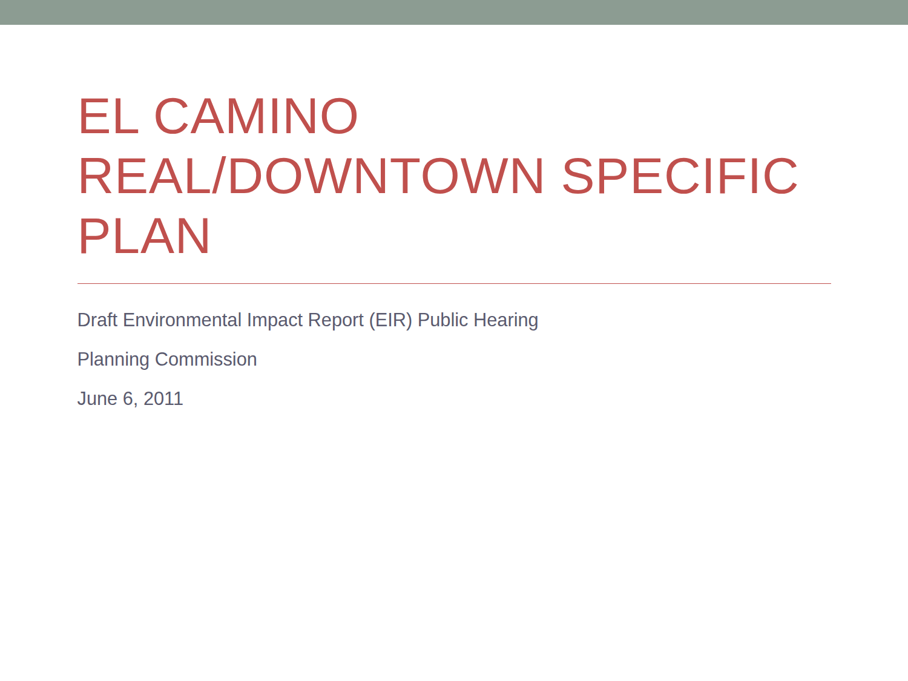EL CAMINO REAL/DOWNTOWN SPECIFIC PLAN
Draft Environmental Impact Report (EIR) Public Hearing
Planning Commission
June 6, 2011